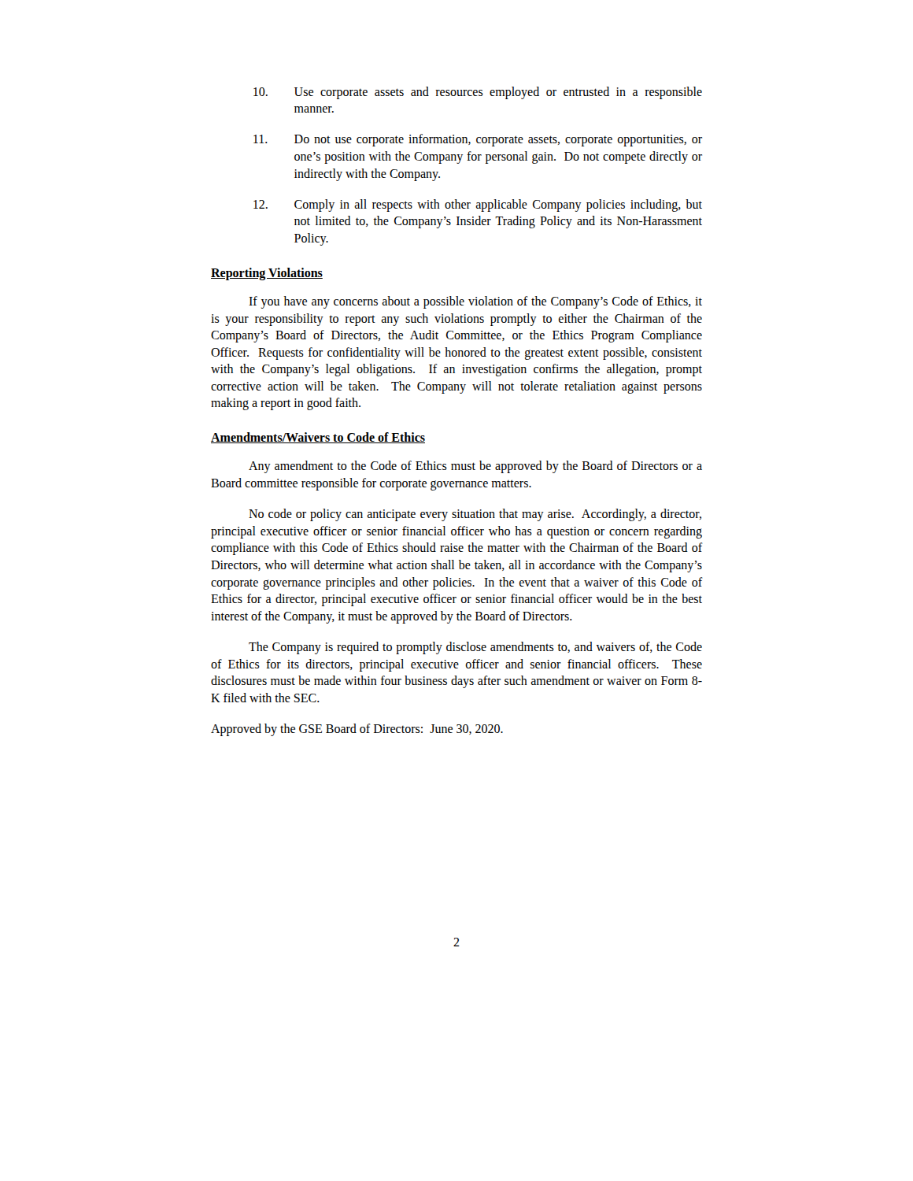10. Use corporate assets and resources employed or entrusted in a responsible manner.
11. Do not use corporate information, corporate assets, corporate opportunities, or one’s position with the Company for personal gain. Do not compete directly or indirectly with the Company.
12. Comply in all respects with other applicable Company policies including, but not limited to, the Company’s Insider Trading Policy and its Non-Harassment Policy.
Reporting Violations
If you have any concerns about a possible violation of the Company’s Code of Ethics, it is your responsibility to report any such violations promptly to either the Chairman of the Company’s Board of Directors, the Audit Committee, or the Ethics Program Compliance Officer. Requests for confidentiality will be honored to the greatest extent possible, consistent with the Company’s legal obligations. If an investigation confirms the allegation, prompt corrective action will be taken. The Company will not tolerate retaliation against persons making a report in good faith.
Amendments/Waivers to Code of Ethics
Any amendment to the Code of Ethics must be approved by the Board of Directors or a Board committee responsible for corporate governance matters.
No code or policy can anticipate every situation that may arise. Accordingly, a director, principal executive officer or senior financial officer who has a question or concern regarding compliance with this Code of Ethics should raise the matter with the Chairman of the Board of Directors, who will determine what action shall be taken, all in accordance with the Company’s corporate governance principles and other policies. In the event that a waiver of this Code of Ethics for a director, principal executive officer or senior financial officer would be in the best interest of the Company, it must be approved by the Board of Directors.
The Company is required to promptly disclose amendments to, and waivers of, the Code of Ethics for its directors, principal executive officer and senior financial officers. These disclosures must be made within four business days after such amendment or waiver on Form 8-K filed with the SEC.
Approved by the GSE Board of Directors: June 30, 2020.
2